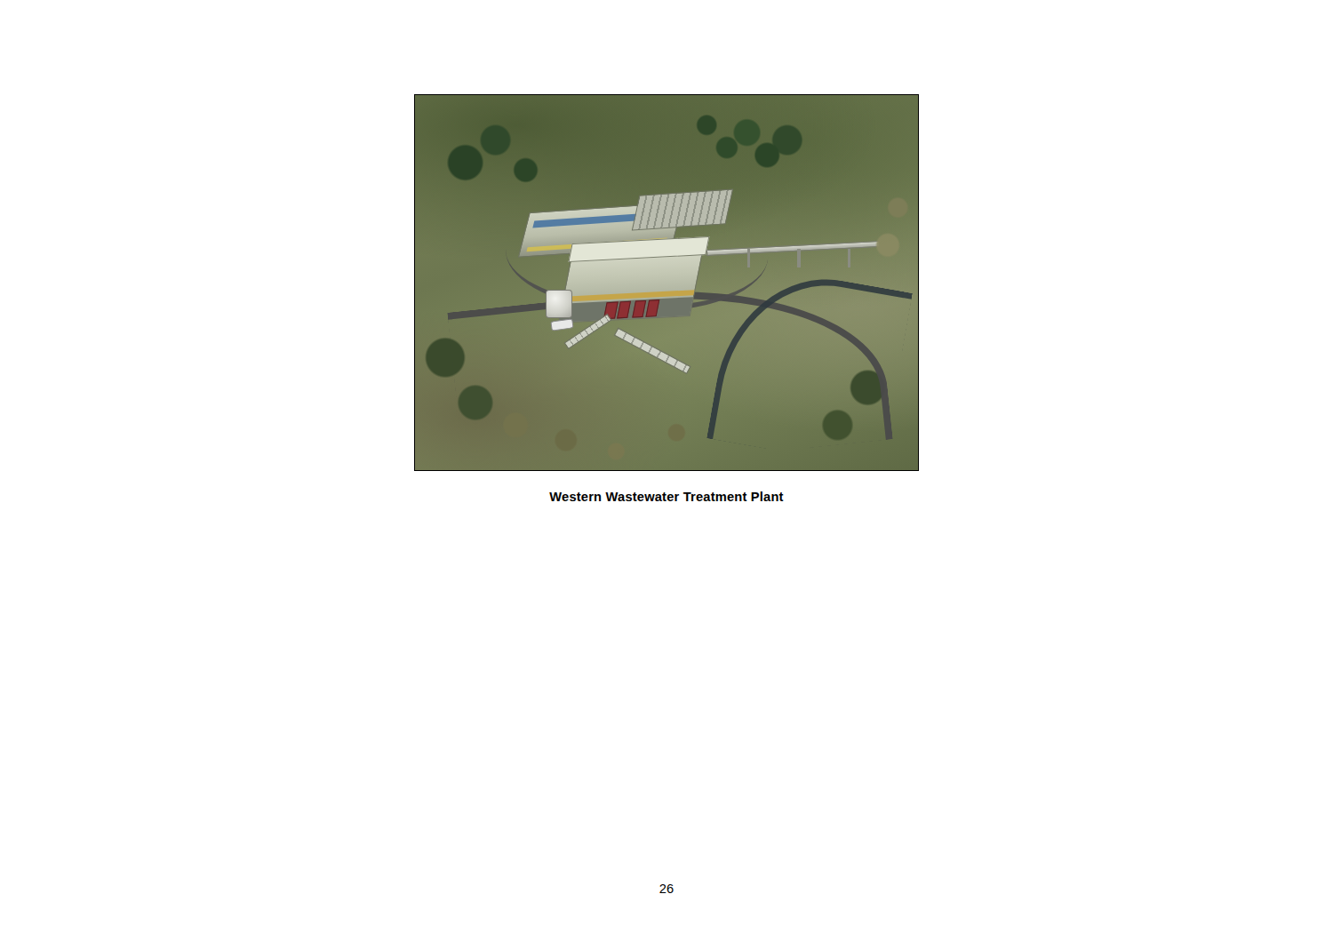Western Wastewater Treatment Plant
26